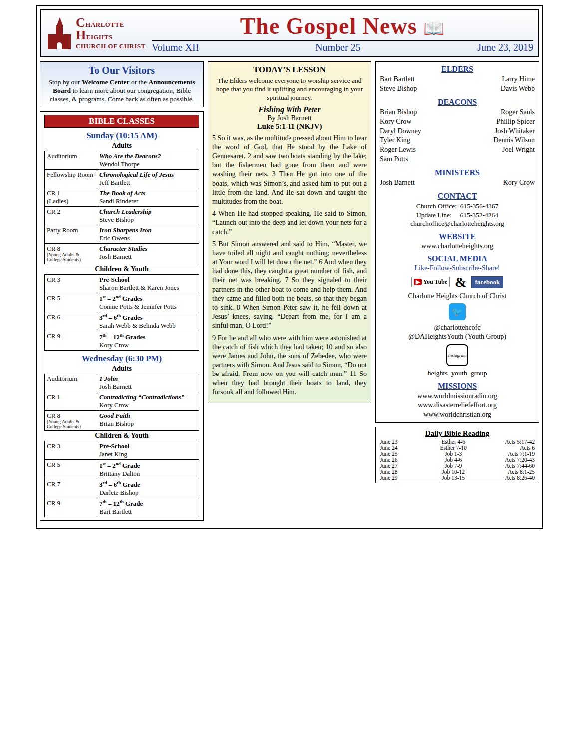CHARLOTTE HEIGHTS CHURCH OF CHRIST
The Gospel News 📖
Volume XII Number 25 June 23, 2019
To Our Visitors
Stop by our Welcome Center or the Announcements Board to learn more about our congregation, Bible classes, & programs. Come back as often as possible.
BIBLE CLASSES
Sunday (10:15 AM)
Adults
| Auditorium | Who Are the Deacons? Wendol Thorpe |
| Fellowship Room | Chronological Life of Jesus Jeff Bartlett |
| CR 1 (Ladies) | The Book of Acts Sandi Rinderer |
| CR 2 | Church Leadership Steve Bishop |
| Party Room | Iron Sharpens Iron Eric Owens |
| CR 8 (Young Adults & College Students) | Character Studies Josh Barnett |
Children & Youth
| CR 3 | Pre-School Sharon Bartlett & Karen Jones |
| CR 5 | 1 st – 2 nd Grades Connie Potts & Jennifer Potts |
| CR 6 | 3 rd – 6 th Grades Sarah Webb & Belinda Webb |
| CR 9 | 7 th – 12 th Grades Kory Crow |
Wednesday (6:30 PM)
Adults
| Auditorium | 1 John Josh Barnett |
| CR 1 | Contradicting “Contradictions” Kory Crow |
| CR 8 (Young Adults & College Students) | Good Faith Brian Bishop |
Children & Youth
| CR 3 | Pre-School Janet King |
| CR 5 | 1 st – 2 nd Grade Brittany Dalton |
| CR 7 | 3 rd – 6 th Grade Darlete Bishop |
| CR 9 | 7 th – 12 th Grade Bart Bartlett |
TODAY’S LESSON
The Elders welcome everyone to worship service and hope that you find it uplifting and encouraging in your spiritual journey.
Fishing With Peter
By Josh Barnett
Luke 5:1-11 (NKJV)
5 So it was, as the multitude pressed about Him to hear the word of God, that He stood by the Lake of Gennesaret, 2 and saw two boats standing by the lake; but the fishermen had gone from them and were washing their nets. 3 Then He got into one of the boats, which was Simon’s, and asked him to put out a little from the land. And He sat down and taught the multitudes from the boat.
4 When He had stopped speaking, He said to Simon, “Launch out into the deep and let down your nets for a catch.”
5 But Simon answered and said to Him, “Master, we have toiled all night and caught nothing; nevertheless at Your word I will let down the net.” 6 And when they had done this, they caught a great number of fish, and their net was breaking. 7 So they signaled to their partners in the other boat to come and help them. And they came and filled both the boats, so that they began to sink. 8 When Simon Peter saw it, he fell down at Jesus’ knees, saying, “Depart from me, for I am a sinful man, O Lord!”
9 For he and all who were with him were astonished at the catch of fish which they had taken; 10 and so also were James and John, the sons of Zebedee, who were partners with Simon. And Jesus said to Simon, “Do not be afraid. From now on you will catch men.” 11 So when they had brought their boats to land, they forsook all and followed Him.
ELDERS
Bart Bartlett
Steve Bishop
Larry Hime
Davis Webb
DEACONS
Brian Bishop
Kory Crow
Daryl Downey
Tyler King
Roger Lewis
Sam Potts
Roger Sauls
Phillip Spicer
Josh Whitaker
Dennis Wilson
Joel Wright
MINISTERS
Josh Barnett
Kory Crow
CONTACT
Church Office: 615-356-4367
Update Line: 615-352-4264
churchoffice@charlotteheights.org
WEBSITE
www.charlotteheights.org
SOCIAL MEDIA
Like-Follow-Subscribe-Share!
▶You Tube & facebook
Charlotte Heights Church of Christ
🐦
@charlottehcofc
@DAHeightsYouth (Youth Group)
Instagram
heights_youth_group
MISSIONS
www.worldmissionradio.org www.disasterreliefeffort.org www.worldchristian.org
Daily Bible Reading
| June 23 | Esther 4-6 | Acts 5:17-42 |
| June 24 | Esther 7-10 | Acts 6 |
| June 25 | Job 1-3 | Acts 7:1-19 |
| June 26 | Job 4-6 | Acts 7:20-43 |
| June 27 | Job 7-9 | Acts 7:44-60 |
| June 28 | Job 10-12 | Acts 8:1-25 |
| June 29 | Job 13-15 | Acts 8:26-40 |